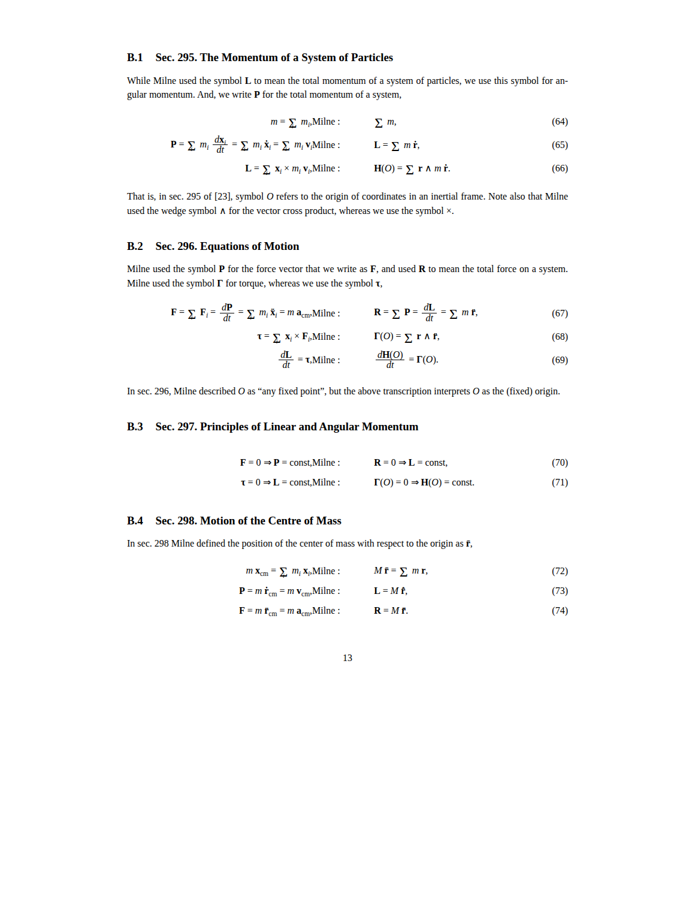B.1 Sec. 295. The Momentum of a System of Particles
While Milne used the symbol L to mean the total momentum of a system of particles, we use this symbol for angular momentum. And, we write P for the total momentum of a system,
| m = Σ i m i , | Milne : | Σ m , | (64) |
| P = Σ i m i d x i dt = Σ i m i ẋ i = Σ i m i v i | Milne : | L = Σ m ṙ , | (65) |
| L = Σ i x i × m i v i , | Milne : | H ( O ) = Σ r ∧ m ṙ . | (66) |
That is, in sec. 295 of [23], symbol O refers to the origin of coordinates in an inertial frame. Note also that Milne used the wedge symbol ∧ for the vector cross product, whereas we use the symbol ×.
B.2 Sec. 296. Equations of Motion
Milne used the symbol P for the force vector that we write as F, and used R to mean the total force on a system. Milne used the symbol Γ for torque, whereas we use the symbol τ,
| F = Σ i F i = d P dt = Σ i m i ẍ i = m a cm , | Milne : | R = Σ P = d L dt = Σ m r̈ , | (67) |
| τ = Σ i x i × F i , | Milne : | Γ ( O ) = Σ r ∧ r̈ , | (68) |
| d L dt = τ , | Milne : | d H ( O ) dt = Γ ( O ). | (69) |
In sec. 296, Milne described O as “any fixed point”, but the above transcription interprets O as the (fixed) origin.
B.3 Sec. 297. Principles of Linear and Angular Momentum
| F = 0 ⇒ P = const, | Milne : | R = 0 ⇒ L = const, | (70) |
| τ = 0 ⇒ L = const, | Milne : | Γ ( O ) = 0 ⇒ H ( O ) = const. | (71) |
B.4 Sec. 298. Motion of the Centre of Mass
In sec. 298 Milne defined the position of the center of mass with respect to the origin as r̄,
| m x cm = Σ i m i x i , | Milne : | M r̄ = Σ m r , | (72) |
| P = m ṙ cm = m v cm , | Milne : | L = M r̄̇ , | (73) |
| F = m r̈ cm = m a cm , | Milne : | R = M r̄̈ . | (74) |
13